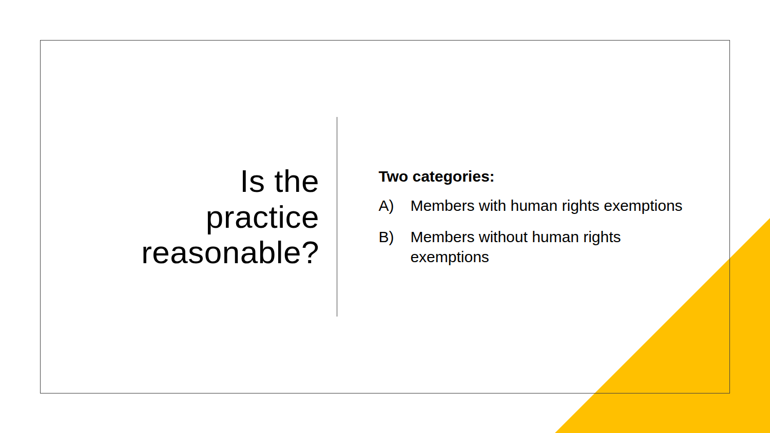Is the
practice
reasonable?
Two categories:
A) Members with human rights exemptions
B) Members without human rights exemptions